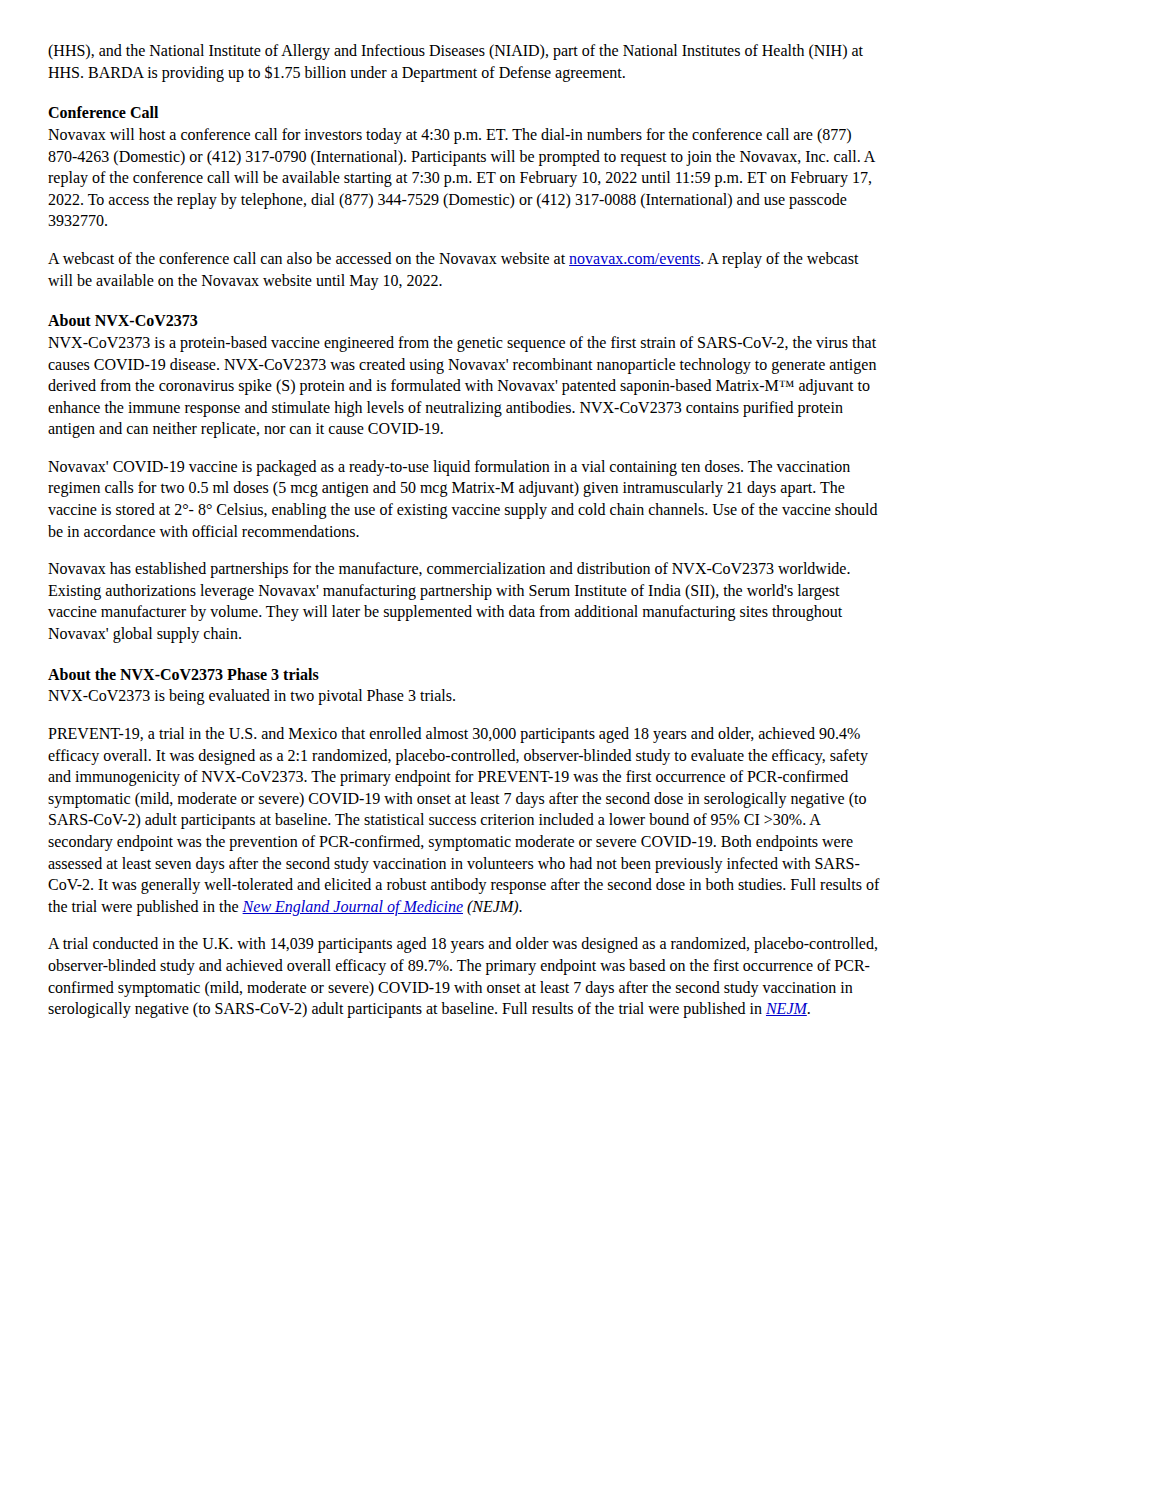(HHS), and the National Institute of Allergy and Infectious Diseases (NIAID), part of the National Institutes of Health (NIH) at HHS. BARDA is providing up to $1.75 billion under a Department of Defense agreement.
Conference Call
Novavax will host a conference call for investors today at 4:30 p.m. ET. The dial-in numbers for the conference call are (877) 870-4263 (Domestic) or (412) 317-0790 (International). Participants will be prompted to request to join the Novavax, Inc. call. A replay of the conference call will be available starting at 7:30 p.m. ET on February 10, 2022 until 11:59 p.m. ET on February 17, 2022. To access the replay by telephone, dial (877) 344-7529 (Domestic) or (412) 317-0088 (International) and use passcode 3932770.
A webcast of the conference call can also be accessed on the Novavax website at novavax.com/events. A replay of the webcast will be available on the Novavax website until May 10, 2022.
About NVX-CoV2373
NVX-CoV2373 is a protein-based vaccine engineered from the genetic sequence of the first strain of SARS-CoV-2, the virus that causes COVID-19 disease. NVX-CoV2373 was created using Novavax' recombinant nanoparticle technology to generate antigen derived from the coronavirus spike (S) protein and is formulated with Novavax' patented saponin-based Matrix-M™ adjuvant to enhance the immune response and stimulate high levels of neutralizing antibodies. NVX-CoV2373 contains purified protein antigen and can neither replicate, nor can it cause COVID-19.
Novavax' COVID-19 vaccine is packaged as a ready-to-use liquid formulation in a vial containing ten doses. The vaccination regimen calls for two 0.5 ml doses (5 mcg antigen and 50 mcg Matrix-M adjuvant) given intramuscularly 21 days apart. The vaccine is stored at 2°- 8° Celsius, enabling the use of existing vaccine supply and cold chain channels. Use of the vaccine should be in accordance with official recommendations.
Novavax has established partnerships for the manufacture, commercialization and distribution of NVX-CoV2373 worldwide. Existing authorizations leverage Novavax' manufacturing partnership with Serum Institute of India (SII), the world's largest vaccine manufacturer by volume. They will later be supplemented with data from additional manufacturing sites throughout Novavax' global supply chain.
About the NVX-CoV2373 Phase 3 trials
NVX-CoV2373 is being evaluated in two pivotal Phase 3 trials.
PREVENT-19, a trial in the U.S. and Mexico that enrolled almost 30,000 participants aged 18 years and older, achieved 90.4% efficacy overall. It was designed as a 2:1 randomized, placebo-controlled, observer-blinded study to evaluate the efficacy, safety and immunogenicity of NVX-CoV2373. The primary endpoint for PREVENT-19 was the first occurrence of PCR-confirmed symptomatic (mild, moderate or severe) COVID-19 with onset at least 7 days after the second dose in serologically negative (to SARS-CoV-2) adult participants at baseline. The statistical success criterion included a lower bound of 95% CI >30%. A secondary endpoint was the prevention of PCR-confirmed, symptomatic moderate or severe COVID-19. Both endpoints were assessed at least seven days after the second study vaccination in volunteers who had not been previously infected with SARS-CoV-2. It was generally well-tolerated and elicited a robust antibody response after the second dose in both studies. Full results of the trial were published in the New England Journal of Medicine (NEJM).
A trial conducted in the U.K. with 14,039 participants aged 18 years and older was designed as a randomized, placebo-controlled, observer-blinded study and achieved overall efficacy of 89.7%. The primary endpoint was based on the first occurrence of PCR-confirmed symptomatic (mild, moderate or severe) COVID-19 with onset at least 7 days after the second study vaccination in serologically negative (to SARS-CoV-2) adult participants at baseline. Full results of the trial were published in NEJM.